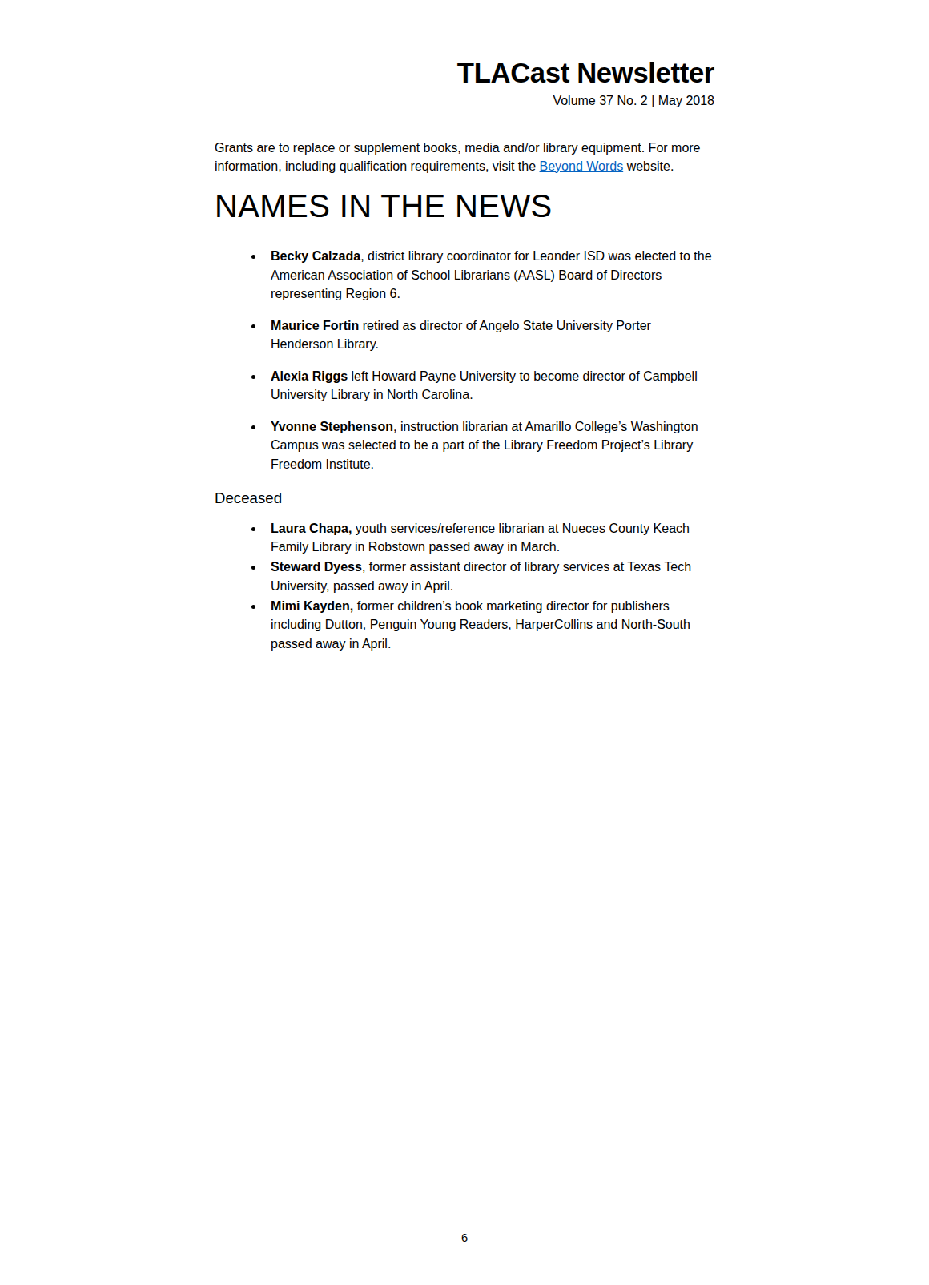TLACast Newsletter
Volume 37 No. 2 | May 2018
Grants are to replace or supplement books, media and/or library equipment. For more information, including qualification requirements, visit the Beyond Words website.
NAMES IN THE NEWS
Becky Calzada, district library coordinator for Leander ISD was elected to the American Association of School Librarians (AASL) Board of Directors representing Region 6.
Maurice Fortin retired as director of Angelo State University Porter Henderson Library.
Alexia Riggs left Howard Payne University to become director of Campbell University Library in North Carolina.
Yvonne Stephenson, instruction librarian at Amarillo College’s Washington Campus was selected to be a part of the Library Freedom Project’s Library Freedom Institute.
Deceased
Laura Chapa, youth services/reference librarian at Nueces County Keach Family Library in Robstown passed away in March.
Steward Dyess, former assistant director of library services at Texas Tech University, passed away in April.
Mimi Kayden, former children’s book marketing director for publishers including Dutton, Penguin Young Readers, HarperCollins and North-South passed away in April.
6